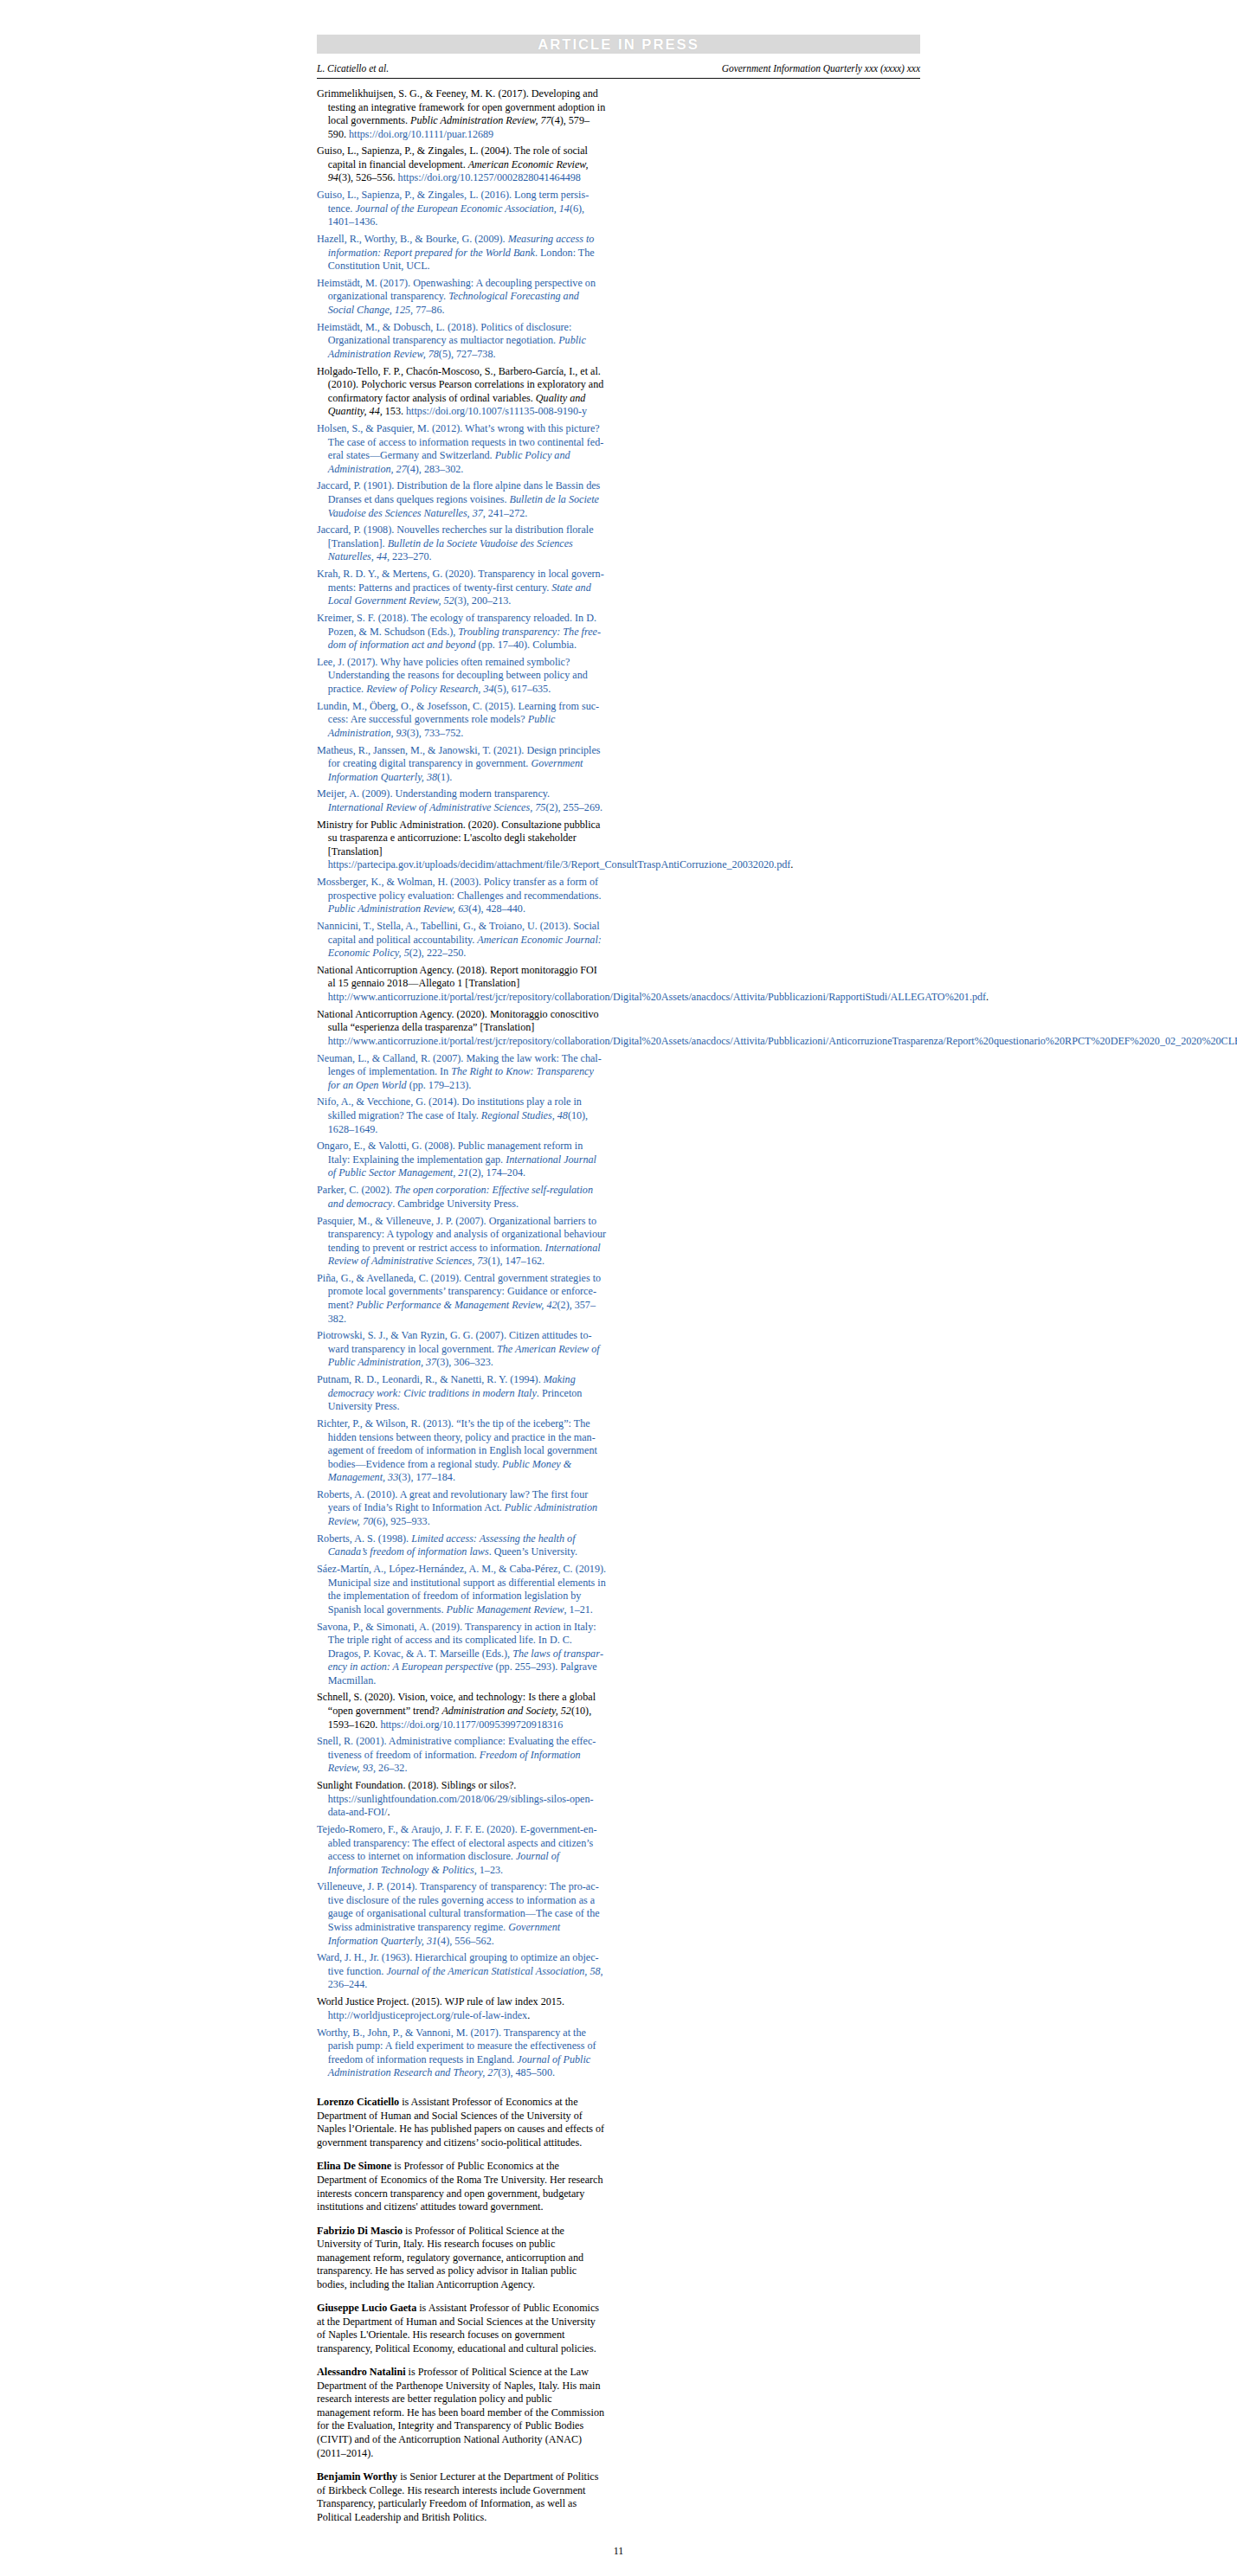ARTICLE IN PRESS
L. Cicatiello et al.
Government Information Quarterly xxx (xxxx) xxx
Grimmelikhuijsen, S. G., & Feeney, M. K. (2017). Developing and testing an integrative framework for open government adoption in local governments. Public Administration Review, 77(4), 579–590. https://doi.org/10.1111/puar.12689
Guiso, L., Sapienza, P., & Zingales, L. (2004). The role of social capital in financial development. American Economic Review, 94(3), 526–556. https://doi.org/10.1257/0002828041464498
Guiso, L., Sapienza, P., & Zingales, L. (2016). Long term persistence. Journal of the European Economic Association, 14(6), 1401–1436.
Hazell, R., Worthy, B., & Bourke, G. (2009). Measuring access to information: Report prepared for the World Bank. London: The Constitution Unit, UCL.
Heimstädt, M. (2017). Openwashing: A decoupling perspective on organizational transparency. Technological Forecasting and Social Change, 125, 77–86.
Heimstädt, M., & Dobusch, L. (2018). Politics of disclosure: Organizational transparency as multiactor negotiation. Public Administration Review, 78(5), 727–738.
Holgado-Tello, F. P., Chacón-Moscoso, S., Barbero-García, I., et al. (2010). Polychoric versus Pearson correlations in exploratory and confirmatory factor analysis of ordinal variables. Quality and Quantity, 44, 153. https://doi.org/10.1007/s11135-008-9190-y
Holsen, S., & Pasquier, M. (2012). What’s wrong with this picture? The case of access to information requests in two continental federal states—Germany and Switzerland. Public Policy and Administration, 27(4), 283–302.
Jaccard, P. (1901). Distribution de la flore alpine dans le Bassin des Dranses et dans quelques regions voisines. Bulletin de la Societe Vaudoise des Sciences Naturelles, 37, 241–272.
Jaccard, P. (1908). Nouvelles recherches sur la distribution florale [Translation]. Bulletin de la Societe Vaudoise des Sciences Naturelles, 44, 223–270.
Krah, R. D. Y., & Mertens, G. (2020). Transparency in local governments: Patterns and practices of twenty-first century. State and Local Government Review, 52(3), 200–213.
Kreimer, S. F. (2018). The ecology of transparency reloaded. In D. Pozen, & M. Schudson (Eds.), Troubling transparency: The freedom of information act and beyond (pp. 17–40). Columbia.
Lee, J. (2017). Why have policies often remained symbolic? Understanding the reasons for decoupling between policy and practice. Review of Policy Research, 34(5), 617–635.
Lundin, M., Öberg, O., & Josefsson, C. (2015). Learning from success: Are successful governments role models? Public Administration, 93(3), 733–752.
Matheus, R., Janssen, M., & Janowski, T. (2021). Design principles for creating digital transparency in government. Government Information Quarterly, 38(1).
Meijer, A. (2009). Understanding modern transparency. International Review of Administrative Sciences, 75(2), 255–269.
Ministry for Public Administration. (2020). Consultazione pubblica su trasparenza e anticorruzione: L'ascolto degli stakeholder [Translation] https://partecipa.gov.it/uploads/decidim/attachment/file/3/Report_ConsultTraspAntiCorruzione_20032020.pdf.
Mossberger, K., & Wolman, H. (2003). Policy transfer as a form of prospective policy evaluation: Challenges and recommendations. Public Administration Review, 63(4), 428–440.
Nannicini, T., Stella, A., Tabellini, G., & Troiano, U. (2013). Social capital and political accountability. American Economic Journal: Economic Policy, 5(2), 222–250.
National Anticorruption Agency. (2018). Report monitoraggio FOI al 15 gennaio 2018—Allegato 1 [Translation] http://www.anticorruzione.it/portal/rest/jcr/repository/collaboration/Digital%20Assets/anacdocs/Attivita/Pubblicazioni/RapportiStudi/ALLEGATO%201.pdf.
National Anticorruption Agency. (2020). Monitoraggio conoscitivo sulla “esperienza della trasparenza” [Translation] http://www.anticorruzione.it/portal/rest/jcr/repository/collaboration/Digital%20Assets/anacdocs/Attivita/Pubblicazioni/AnticorruzioneTrasparenza/Report%20questionario%20RPCT%20DEF%2020_02_2020%20CLEAN2.pdf.
Neuman, L., & Calland, R. (2007). Making the law work: The challenges of implementation. In The Right to Know: Transparency for an Open World (pp. 179–213).
Nifo, A., & Vecchione, G. (2014). Do institutions play a role in skilled migration? The case of Italy. Regional Studies, 48(10), 1628–1649.
Ongaro, E., & Valotti, G. (2008). Public management reform in Italy: Explaining the implementation gap. International Journal of Public Sector Management, 21(2), 174–204.
Parker, C. (2002). The open corporation: Effective self-regulation and democracy. Cambridge University Press.
Pasquier, M., & Villeneuve, J. P. (2007). Organizational barriers to transparency: A typology and analysis of organizational behaviour tending to prevent or restrict access to information. International Review of Administrative Sciences, 73(1), 147–162.
Piña, G., & Avellaneda, C. (2019). Central government strategies to promote local governments’ transparency: Guidance or enforcement? Public Performance & Management Review, 42(2), 357–382.
Piotrowski, S. J., & Van Ryzin, G. G. (2007). Citizen attitudes toward transparency in local government. The American Review of Public Administration, 37(3), 306–323.
Putnam, R. D., Leonardi, R., & Nanetti, R. Y. (1994). Making democracy work: Civic traditions in modern Italy. Princeton University Press.
Richter, P., & Wilson, R. (2013). “It’s the tip of the iceberg”: The hidden tensions between theory, policy and practice in the management of freedom of information in English local government bodies—Evidence from a regional study. Public Money & Management, 33(3), 177–184.
Roberts, A. (2010). A great and revolutionary law? The first four years of India’s Right to Information Act. Public Administration Review, 70(6), 925–933.
Roberts, A. S. (1998). Limited access: Assessing the health of Canada’s freedom of information laws. Queen’s University.
Sáez-Martín, A., López-Hernández, A. M., & Caba-Pérez, C. (2019). Municipal size and institutional support as differential elements in the implementation of freedom of information legislation by Spanish local governments. Public Management Review, 1–21.
Savona, P., & Simonati, A. (2019). Transparency in action in Italy: The triple right of access and its complicated life. In D. C. Dragos, P. Kovac, & A. T. Marseille (Eds.), The laws of transparency in action: A European perspective (pp. 255–293). Palgrave Macmillan.
Schnell, S. (2020). Vision, voice, and technology: Is there a global “open government” trend? Administration and Society, 52(10), 1593–1620. https://doi.org/10.1177/0095399720918316
Snell, R. (2001). Administrative compliance: Evaluating the effectiveness of freedom of information. Freedom of Information Review, 93, 26–32.
Sunlight Foundation. (2018). Siblings or silos?. https://sunlightfoundation.com/2018/06/29/siblings-silos-open-data-and-FOI/.
Tejedo-Romero, F., & Araujo, J. F. F. E. (2020). E-government-enabled transparency: The effect of electoral aspects and citizen’s access to internet on information disclosure. Journal of Information Technology & Politics, 1–23.
Villeneuve, J. P. (2014). Transparency of transparency: The pro-active disclosure of the rules governing access to information as a gauge of organisational cultural transformation—The case of the Swiss administrative transparency regime. Government Information Quarterly, 31(4), 556–562.
Ward, J. H., Jr. (1963). Hierarchical grouping to optimize an objective function. Journal of the American Statistical Association, 58, 236–244.
World Justice Project. (2015). WJP rule of law index 2015. http://worldjusticeproject.org/rule-of-law-index.
Worthy, B., John, P., & Vannoni, M. (2017). Transparency at the parish pump: A field experiment to measure the effectiveness of freedom of information requests in England. Journal of Public Administration Research and Theory, 27(3), 485–500.
Lorenzo Cicatiello is Assistant Professor of Economics at the Department of Human and Social Sciences of the University of Naples l’Orientale. He has published papers on causes and effects of government transparency and citizens’ socio-political attitudes.
Elina De Simone is Professor of Public Economics at the Department of Economics of the Roma Tre University. Her research interests concern transparency and open government, budgetary institutions and citizens' attitudes toward government.
Fabrizio Di Mascio is Professor of Political Science at the University of Turin, Italy. His research focuses on public management reform, regulatory governance, anticorruption and transparency. He has served as policy advisor in Italian public bodies, including the Italian Anticorruption Agency.
Giuseppe Lucio Gaeta is Assistant Professor of Public Economics at the Department of Human and Social Sciences at the University of Naples L'Orientale. His research focuses on government transparency, Political Economy, educational and cultural policies.
Alessandro Natalini is Professor of Political Science at the Law Department of the Parthenope University of Naples, Italy. His main research interests are better regulation policy and public management reform. He has been board member of the Commission for the Evaluation, Integrity and Transparency of Public Bodies (CIVIT) and of the Anticorruption National Authority (ANAC) (2011–2014).
Benjamin Worthy is Senior Lecturer at the Department of Politics of Birkbeck College. His research interests include Government Transparency, particularly Freedom of Information, as well as Political Leadership and British Politics.
11